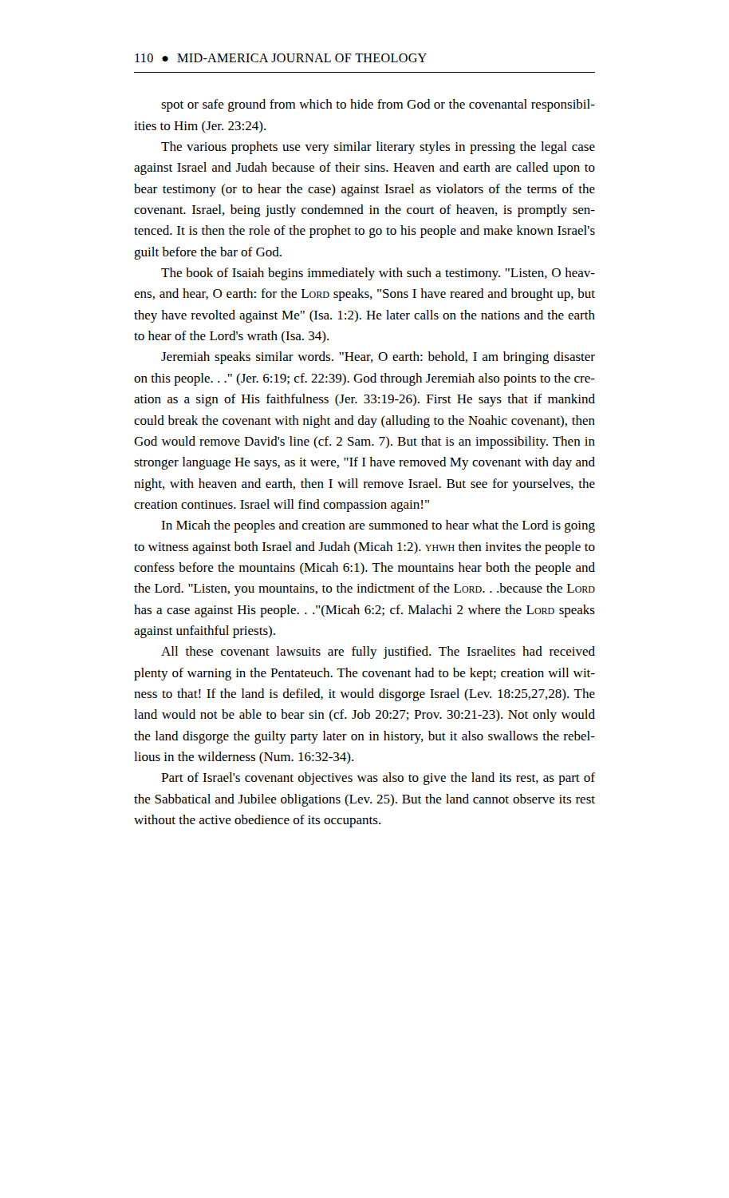110●MID-AMERICA JOURNAL OF THEOLOGY
spot or safe ground from which to hide from God or the covenantal responsibilities to Him (Jer. 23:24).
The various prophets use very similar literary styles in pressing the legal case against Israel and Judah because of their sins. Heaven and earth are called upon to bear testimony (or to hear the case) against Israel as violators of the terms of the covenant. Israel, being justly condemned in the court of heaven, is promptly sentenced. It is then the role of the prophet to go to his people and make known Israel's guilt before the bar of God.
The book of Isaiah begins immediately with such a testimony. "Listen, O heavens, and hear, O earth: for the Lord speaks, "Sons I have reared and brought up, but they have revolted against Me" (Isa. 1:2). He later calls on the nations and the earth to hear of the Lord's wrath (Isa. 34).
Jeremiah speaks similar words. "Hear, O earth: behold, I am bringing disaster on this people. . ." (Jer. 6:19; cf. 22:39). God through Jeremiah also points to the creation as a sign of His faithfulness (Jer. 33:19-26). First He says that if mankind could break the covenant with night and day (alluding to the Noahic covenant), then God would remove David's line (cf. 2 Sam. 7). But that is an impossibility. Then in stronger language He says, as it were, "If I have removed My covenant with day and night, with heaven and earth, then I will remove Israel. But see for yourselves, the creation continues. Israel will find compassion again!"
In Micah the peoples and creation are summoned to hear what the Lord is going to witness against both Israel and Judah (Micah 1:2). yhwh then invites the people to confess before the mountains (Micah 6:1). The mountains hear both the people and the Lord. "Listen, you mountains, to the indictment of the Lord. . .because the Lord has a case against His people. . ."(Micah 6:2; cf. Malachi 2 where the Lord speaks against unfaithful priests).
All these covenant lawsuits are fully justified. The Israelites had received plenty of warning in the Pentateuch. The covenant had to be kept; creation will witness to that! If the land is defiled, it would disgorge Israel (Lev. 18:25,27,28). The land would not be able to bear sin (cf. Job 20:27; Prov. 30:21-23). Not only would the land disgorge the guilty party later on in history, but it also swallows the rebellious in the wilderness (Num. 16:32-34).
Part of Israel's covenant objectives was also to give the land its rest, as part of the Sabbatical and Jubilee obligations (Lev. 25). But the land cannot observe its rest without the active obedience of its occupants.